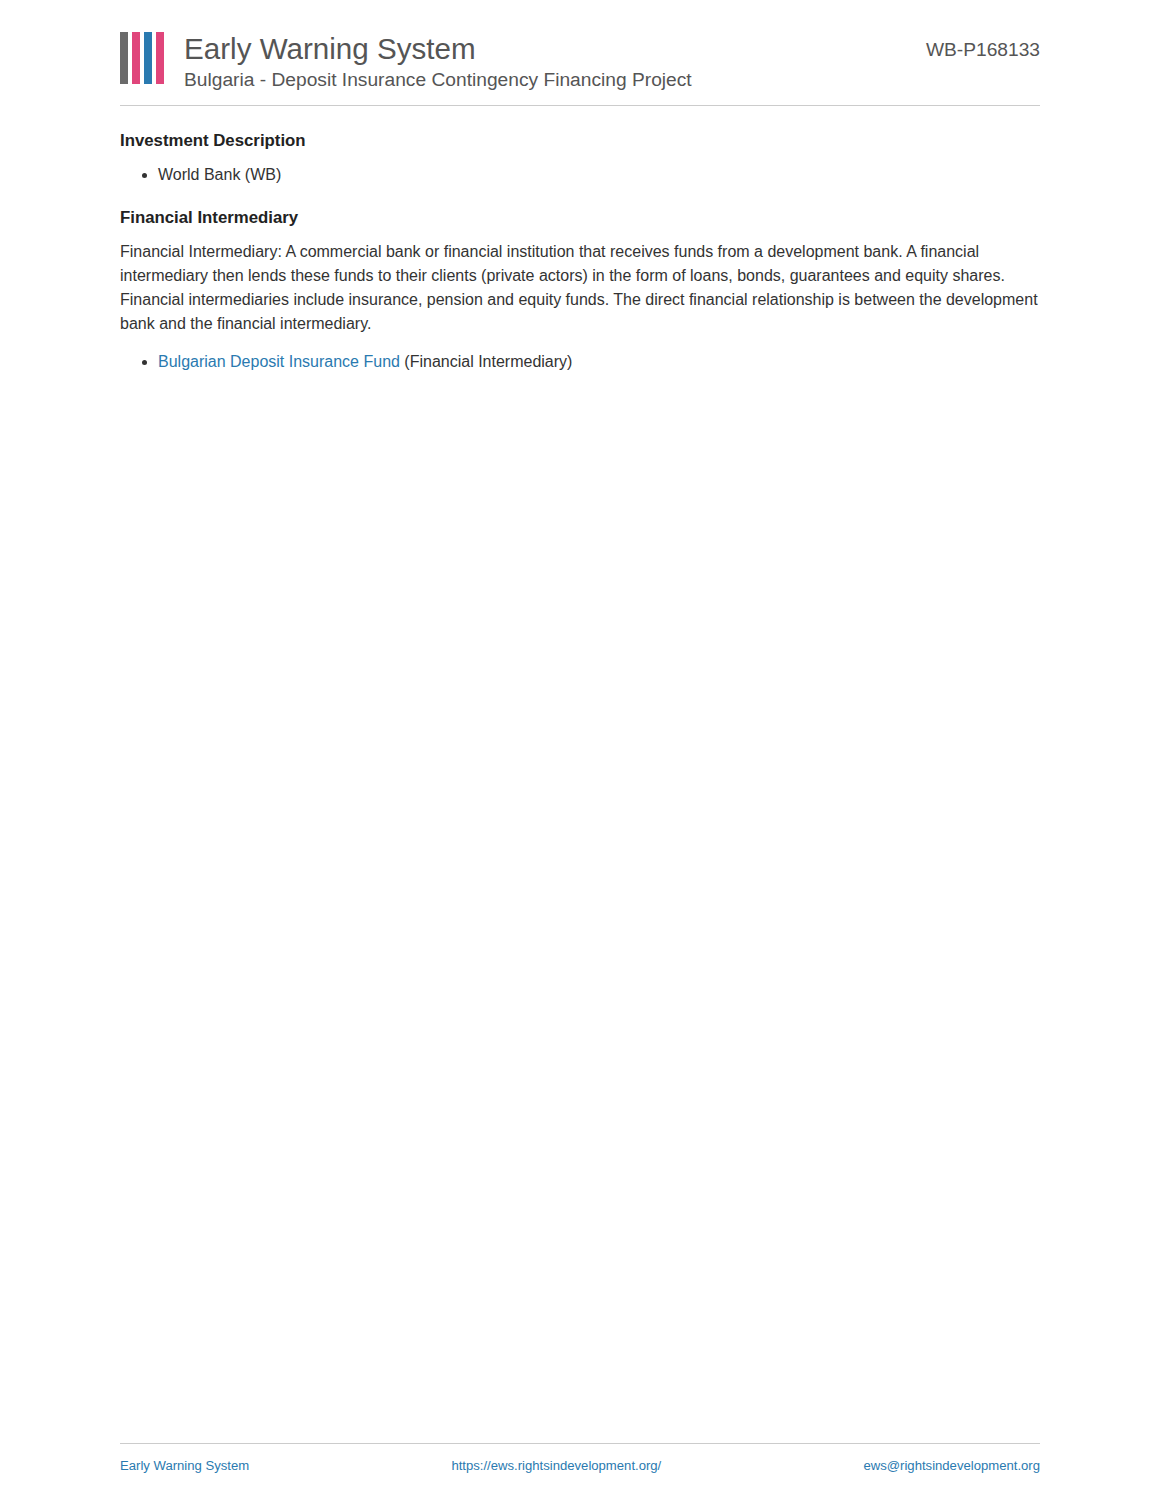Early Warning System
Bulgaria - Deposit Insurance Contingency Financing Project
WB-P168133
Investment Description
World Bank (WB)
Financial Intermediary
Financial Intermediary: A commercial bank or financial institution that receives funds from a development bank. A financial intermediary then lends these funds to their clients (private actors) in the form of loans, bonds, guarantees and equity shares. Financial intermediaries include insurance, pension and equity funds. The direct financial relationship is between the development bank and the financial intermediary.
Bulgarian Deposit Insurance Fund (Financial Intermediary)
Early Warning System
https://ews.rightsindevelopment.org/
ews@rightsindevelopment.org